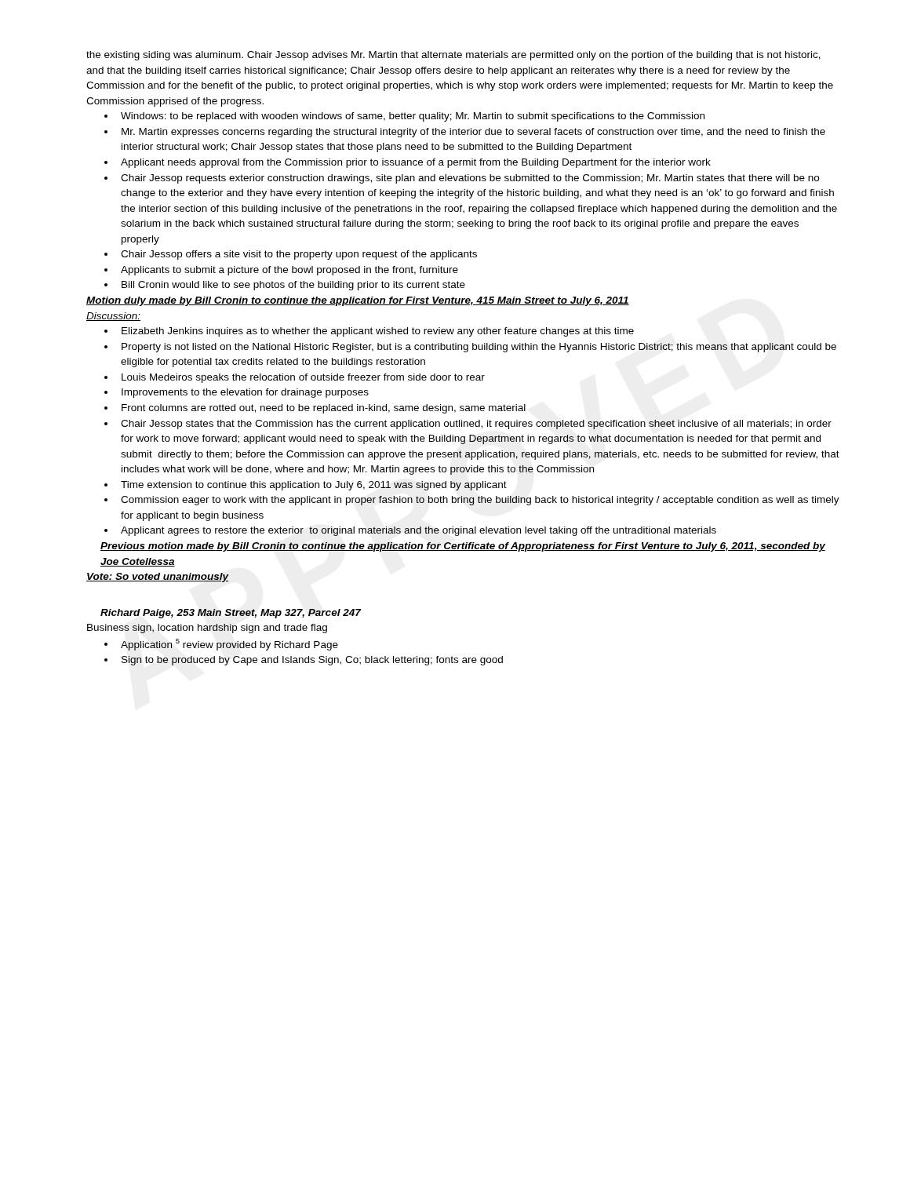APPROVED
the existing siding was aluminum. Chair Jessop advises Mr. Martin that alternate materials are permitted only on the portion of the building that is not historic, and that the building itself carries historical significance; Chair Jessop offers desire to help applicant an reiterates why there is a need for review by the Commission and for the benefit of the public, to protect original properties, which is why stop work orders were implemented; requests for Mr. Martin to keep the Commission apprised of the progress.
Windows: to be replaced with wooden windows of same, better quality; Mr. Martin to submit specifications to the Commission
Mr. Martin expresses concerns regarding the structural integrity of the interior due to several facets of construction over time, and the need to finish the interior structural work; Chair Jessop states that those plans need to be submitted to the Building Department
Applicant needs approval from the Commission prior to issuance of a permit from the Building Department for the interior work
Chair Jessop requests exterior construction drawings, site plan and elevations be submitted to the Commission; Mr. Martin states that there will be no change to the exterior and they have every intention of keeping the integrity of the historic building, and what they need is an ‘ok’ to go forward and finish the interior section of this building inclusive of the penetrations in the roof, repairing the collapsed fireplace which happened during the demolition and the solarium in the back which sustained structural failure during the storm; seeking to bring the roof back to its original profile and prepare the eaves properly
Chair Jessop offers a site visit to the property upon request of the applicants
Applicants to submit a picture of the bowl proposed in the front, furniture
Bill Cronin would like to see photos of the building prior to its current state
Motion duly made by Bill Cronin to continue the application for First Venture, 415 Main Street to July 6, 2011
Discussion:
Elizabeth Jenkins inquires as to whether the applicant wished to review any other feature changes at this time
Property is not listed on the National Historic Register, but is a contributing building within the Hyannis Historic District; this means that applicant could be eligible for potential tax credits related to the buildings restoration
Louis Medeiros speaks the relocation of outside freezer from side door to rear
Improvements to the elevation for drainage purposes
Front columns are rotted out, need to be replaced in-kind, same design, same material
Chair Jessop states that the Commission has the current application outlined, it requires completed specification sheet inclusive of all materials; in order for work to move forward; applicant would need to speak with the Building Department in regards to what documentation is needed for that permit and submit directly to them; before the Commission can approve the present application, required plans, materials, etc. needs to be submitted for review, that includes what work will be done, where and how; Mr. Martin agrees to provide this to the Commission
Time extension to continue this application to July 6, 2011 was signed by applicant
Commission eager to work with the applicant in proper fashion to both bring the building back to historical integrity / acceptable condition as well as timely for applicant to begin business
Applicant agrees to restore the exterior to original materials and the original elevation level taking off the untraditional materials
Previous motion made by Bill Cronin to continue the application for Certificate of Appropriateness for First Venture to July 6, 2011, seconded by Joe Cotellessa
Vote: So voted unanimously
Richard Paige, 253 Main Street, Map 327, Parcel 247
Business sign, location hardship sign and trade flag
Application 5 review provided by Richard Page
Sign to be produced by Cape and Islands Sign, Co; black lettering; fonts are good